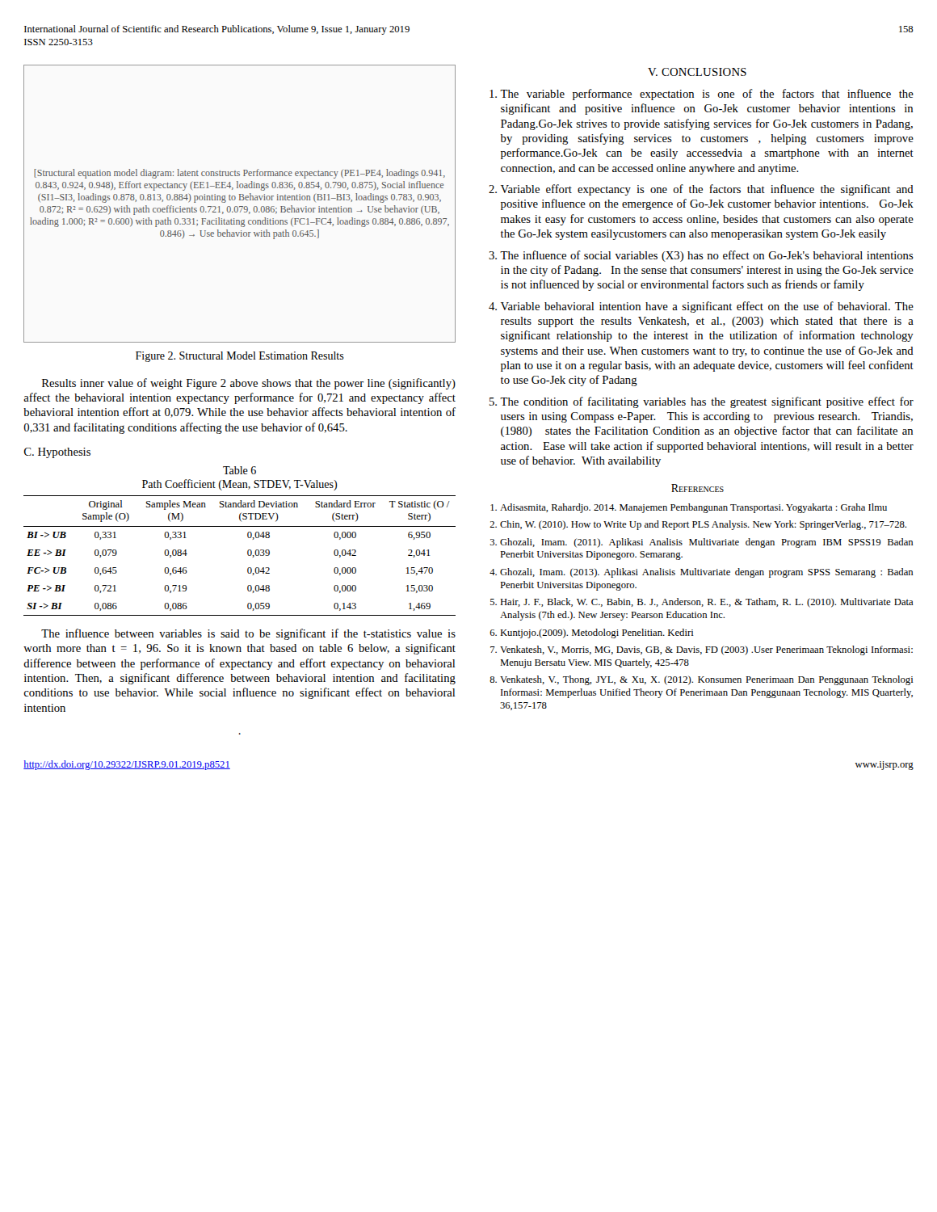International Journal of Scientific and Research Publications, Volume 9, Issue 1, January 2019
ISSN 2250-3153
158
[Structural equation model diagram: latent constructs Performance expectancy (PE1–PE4, loadings 0.941, 0.843, 0.924, 0.948), Effort expectancy (EE1–EE4, loadings 0.836, 0.854, 0.790, 0.875), Social influence (SI1–SI3, loadings 0.878, 0.813, 0.884) pointing to Behavior intention (BI1–BI3, loadings 0.783, 0.903, 0.872; R² = 0.629) with path coefficients 0.721, 0.079, 0.086; Behavior intention → Use behavior (UB, loading 1.000; R² = 0.600) with path 0.331; Facilitating conditions (FC1–FC4, loadings 0.884, 0.886, 0.897, 0.846) → Use behavior with path 0.645.]
Figure 2. Structural Model Estimation Results
Results inner value of weight Figure 2 above shows that the power line (significantly) affect the behavioral intention expectancy performance for 0,721 and expectancy affect behavioral intention effort at 0,079. While the use behavior affects behavioral intention of 0,331 and facilitating conditions affecting the use behavior of 0,645.
C. Hypothesis
Table 6
Path Coefficient (Mean, STDEV, T-Values)
| | Original Sample (O) | Samples Mean (M) | Standard Deviation (STDEV) | Standard Error (Sterr) | T Statistic (O / Sterr) |
| --- | --- | --- | --- | --- | --- |
| BI -> UB | 0,331 | 0,331 | 0,048 | 0,000 | 6,950 |
| EE -> BI | 0,079 | 0,084 | 0,039 | 0,042 | 2,041 |
| FC-> UB | 0,645 | 0,646 | 0,042 | 0,000 | 15,470 |
| PE -> BI | 0,721 | 0,719 | 0,048 | 0,000 | 15,030 |
| SI -> BI | 0,086 | 0,086 | 0,059 | 0,143 | 1,469 |
The influence between variables is said to be significant if the t-statistics value is worth more than t = 1, 96. So it is known that based on table 6 below, a significant difference between the performance of expectancy and effort expectancy on behavioral intention. Then, a significant difference between behavioral intention and facilitating conditions to use behavior. While social influence no significant effect on behavioral intention
.
V. CONCLUSIONS
The variable performance expectation is one of the factors that influence the significant and positive influence on Go-Jek customer behavior intentions in Padang.Go-Jek strives to provide satisfying services for Go-Jek customers in Padang, by providing satisfying services to customers , helping customers improve performance.Go-Jek can be easily accessedvia a smartphone with an internet connection, and can be accessed online anywhere and anytime.
Variable effort expectancy is one of the factors that influence the significant and positive influence on the emergence of Go-Jek customer behavior intentions. Go-Jek makes it easy for customers to access online, besides that customers can also operate the Go-Jek system easilycustomers can also menoperasikan system Go-Jek easily
The influence of social variables (X3) has no effect on Go-Jek's behavioral intentions in the city of Padang. In the sense that consumers' interest in using the Go-Jek service is not influenced by social or environmental factors such as friends or family
Variable behavioral intention have a significant effect on the use of behavioral. The results support the results Venkatesh, et al., (2003) which stated that there is a significant relationship to the interest in the utilization of information technology systems and their use. When customers want to try, to continue the use of Go-Jek and plan to use it on a regular basis, with an adequate device, customers will feel confident to use Go-Jek city of Padang
The condition of facilitating variables has the greatest significant positive effect for users in using Compass e-Paper. This is according to previous research. Triandis, (1980) states the Facilitation Condition as an objective factor that can facilitate an action. Ease will take action if supported behavioral intentions, will result in a better use of behavior. With availability
References
Adisasmita, Rahardjo. 2014. Manajemen Pembangunan Transportasi. Yogyakarta : Graha Ilmu
Chin, W. (2010). How to Write Up and Report PLS Analysis. New York: SpringerVerlag., 717–728.
Ghozali, Imam. (2011). Aplikasi Analisis Multivariate dengan Program IBM SPSS19 Badan Penerbit Universitas Diponegoro. Semarang.
Ghozali, Imam. (2013). Aplikasi Analisis Multivariate dengan program SPSS Semarang : Badan Penerbit Universitas Diponegoro.
Hair, J. F., Black, W. C., Babin, B. J., Anderson, R. E., & Tatham, R. L. (2010). Multivariate Data Analysis (7th ed.). New Jersey: Pearson Education Inc.
Kuntjojo.(2009). Metodologi Penelitian. Kediri
Venkatesh, V., Morris, MG, Davis, GB, & Davis, FD (2003) .User Penerimaan Teknologi Informasi: Menuju Bersatu View. MIS Quartely, 425-478
Venkatesh, V., Thong, JYL, & Xu, X. (2012). Konsumen Penerimaan Dan Penggunaan Teknologi Informasi: Memperluas Unified Theory Of Penerimaan Dan Penggunaan Tecnology. MIS Quarterly, 36,157-178
http://dx.doi.org/10.29322/IJSRP.9.01.2019.p8521
www.ijsrp.org